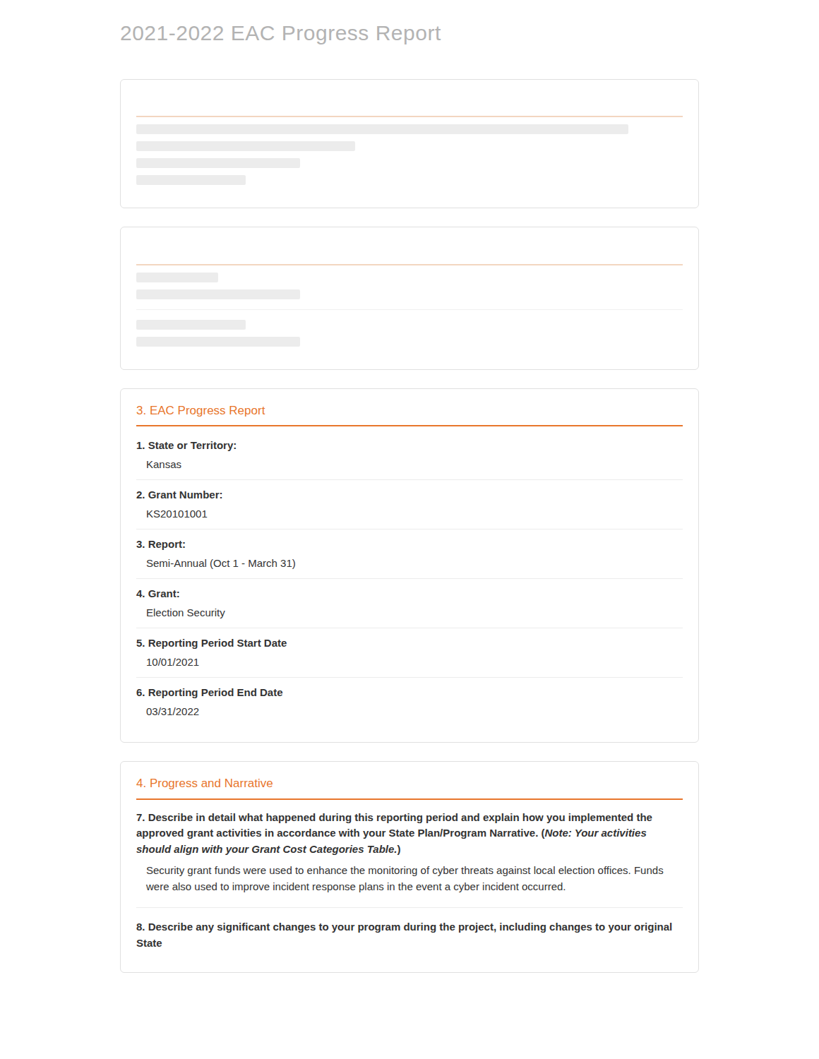2021-2022 EAC Progress Report
3. EAC Progress Report
1. State or Territory:
Kansas
2. Grant Number:
KS20101001
3. Report:
Semi-Annual (Oct 1 - March 31)
4. Grant:
Election Security
5. Reporting Period Start Date
10/01/2021
6. Reporting Period End Date
03/31/2022
4. Progress and Narrative
7. Describe in detail what happened during this reporting period and explain how you implemented the approved grant activities in accordance with your State Plan/Program Narrative. (Note: Your activities should align with your Grant Cost Categories Table.)
Security grant funds were used to enhance the monitoring of cyber threats against local election offices. Funds were also used to improve incident response plans in the event a cyber incident occurred.
8. Describe any significant changes to your program during the project, including changes to your original State